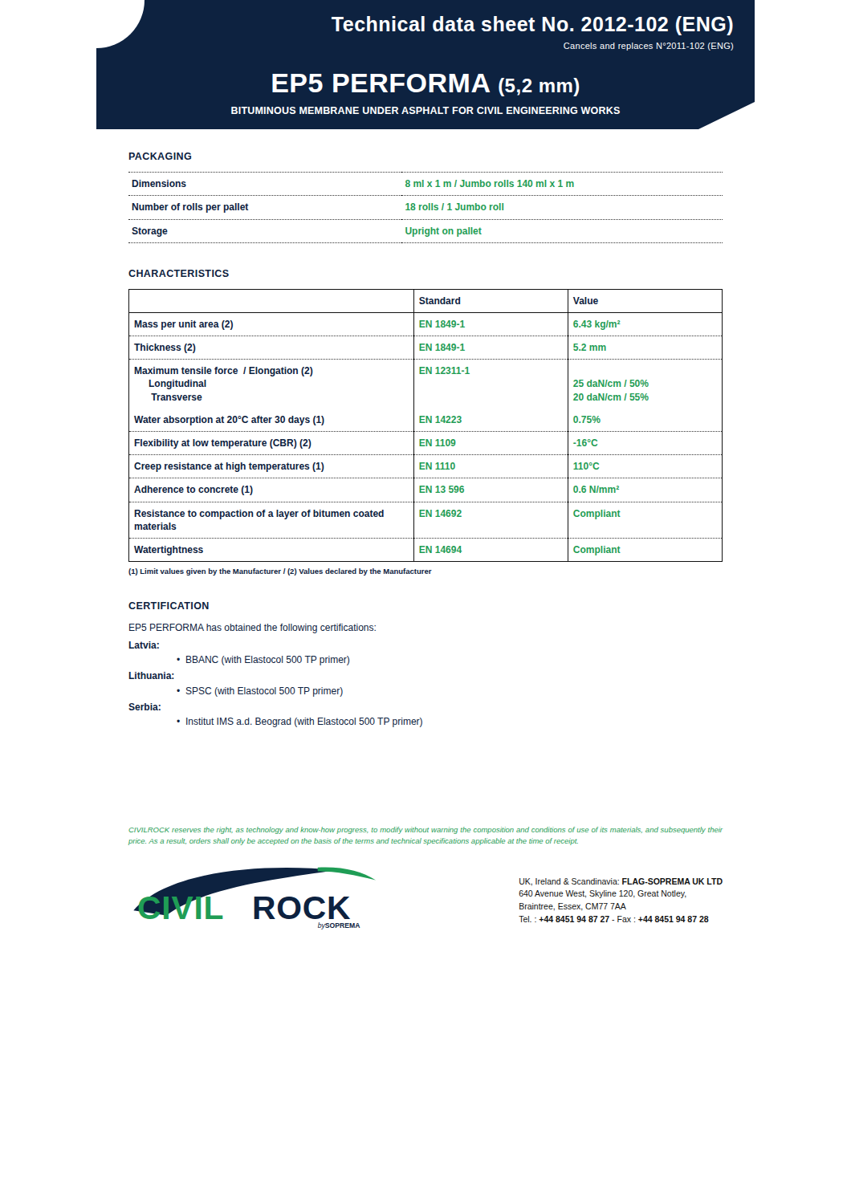Technical data sheet No. 2012-102 (ENG)
Cancels and replaces N°2011-102 (ENG)
EP5 PERFORMA (5,2 mm)
BITUMINOUS MEMBRANE UNDER ASPHALT FOR CIVIL ENGINEERING WORKS
Packaging
| Dimensions | 8 ml x 1 m / Jumbo rolls 140 ml x 1 m |
| Number of rolls per pallet | 18 rolls / 1 Jumbo roll |
| Storage | Upright on pallet |
Characteristics
| | Standard | Value |
| --- | --- | --- |
| Mass per unit area (2) | EN 1849-1 | 6.43 kg/m² |
| Thickness (2) | EN 1849-1 | 5.2 mm |
| Maximum tensile force / Elongation (2) Longitudinal Transverse | EN 12311-1 | 25 daN/cm / 50% 20 daN/cm / 55% |
| Water absorption at 20°C after 30 days (1) | EN 14223 | 0.75% |
| Flexibility at low temperature (CBR) (2) | EN 1109 | -16°C |
| Creep resistance at high temperatures (1) | EN 1110 | 110°C |
| Adherence to concrete (1) | EN 13 596 | 0.6 N/mm² |
| Resistance to compaction of a layer of bitumen coated materials | EN 14692 | Compliant |
| Watertightness | EN 14694 | Compliant |
(1) Limit values given by the Manufacturer / (2) Values declared by the Manufacturer
Certification
EP5 PERFORMA has obtained the following certifications:
Latvia:
BBANC (with Elastocol 500 TP primer)
Lithuania:
SPSC (with Elastocol 500 TP primer)
Serbia:
Institut IMS a.d. Beograd (with Elastocol 500 TP primer)
CIVILROCK reserves the right, as technology and know-how progress, to modify without warning the composition and conditions of use of its materials, and subsequently their price. As a result, orders shall only be accepted on the basis of the terms and technical specifications applicable at the time of receipt.
CIVIL ROCK bySOPREMA
UK, Ireland & Scandinavia: FLAG-SOPREMA UK LTD
640 Avenue West, Skyline 120, Great Notley,
Braintree, Essex, CM77 7AA
Tel. : +44 8451 94 87 27 - Fax : +44 8451 94 87 28